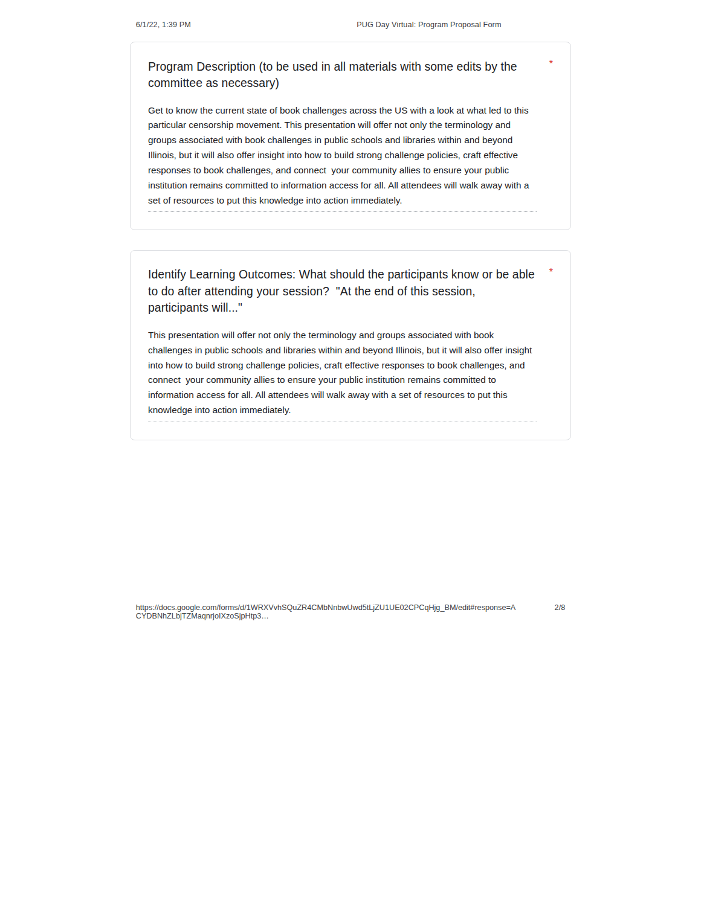6/1/22, 1:39 PM PUG Day Virtual: Program Proposal Form
*
Program Description (to be used in all materials with some edits by the committee as necessary)
Get to know the current state of book challenges across the US with a look at what led to this particular censorship movement. This presentation will offer not only the terminology and groups associated with book challenges in public schools and libraries within and beyond Illinois, but it will also offer insight into how to build strong challenge policies, craft effective responses to book challenges, and connect your community allies to ensure your public institution remains committed to information access for all. All attendees will walk away with a set of resources to put this knowledge into action immediately.
*
Identify Learning Outcomes: What should the participants know or be able to do after attending your session? "At the end of this session, participants will..."
This presentation will offer not only the terminology and groups associated with book challenges in public schools and libraries within and beyond Illinois, but it will also offer insight into how to build strong challenge policies, craft effective responses to book challenges, and connect your community allies to ensure your public institution remains committed to information access for all. All attendees will walk away with a set of resources to put this knowledge into action immediately.
https://docs.google.com/forms/d/1WRXVvhSQuZR4CMbNnbwUwd5tLjZU1UE02CPCqHjg_BM/edit#response=ACYDBNhZLbjTZMaqnrjoIXzoSjpHtp3… 2/8